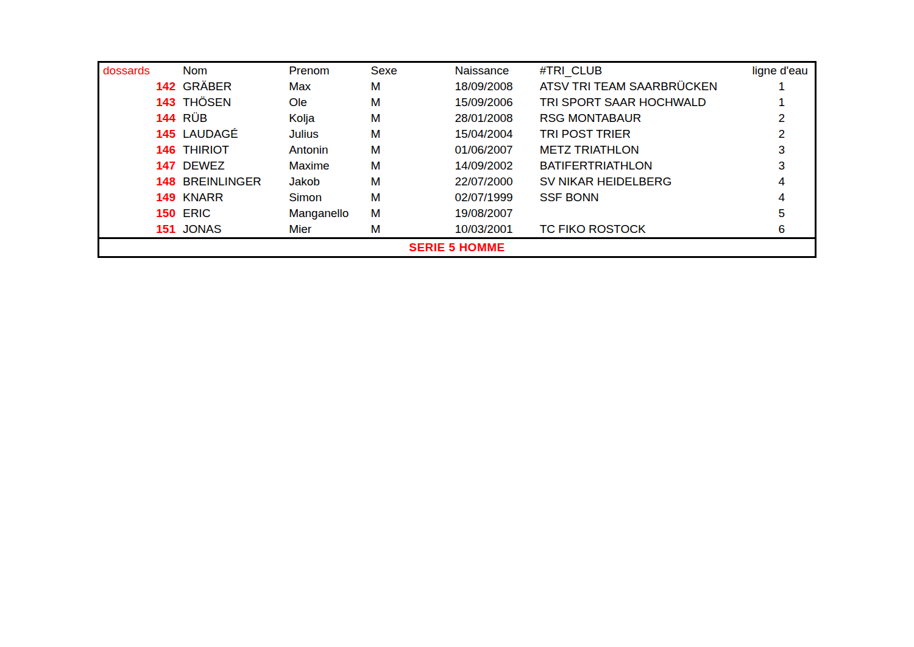| dossards | Nom | Prenom | Sexe | Naissance | #TRI_CLUB | ligne d'eau |
| --- | --- | --- | --- | --- | --- | --- |
| 142 | GRÄBER | Max | M | 18/09/2008 | ATSV TRI TEAM SAARBRÜCKEN | 1 |
| 143 | THÖSEN | Ole | M | 15/09/2006 | TRI SPORT SAAR HOCHWALD | 1 |
| 144 | RÜB | Kolja | M | 28/01/2008 | RSG MONTABAUR | 2 |
| 145 | LAUDAGÉ | Julius | M | 15/04/2004 | TRI POST TRIER | 2 |
| 146 | THIRIOT | Antonin | M | 01/06/2007 | METZ TRIATHLON | 3 |
| 147 | DEWEZ | Maxime | M | 14/09/2002 | BATIFERTRIATHLON | 3 |
| 148 | BREINLINGER | Jakob | M | 22/07/2000 | SV NIKAR HEIDELBERG | 4 |
| 149 | KNARR | Simon | M | 02/07/1999 | SSF BONN | 4 |
| 150 | ERIC | Manganello | M | 19/08/2007 | | 5 |
| 151 | JONAS | Mier | M | 10/03/2001 | TC FIKO ROSTOCK | 6 |
| SERIE 5 HOMME |